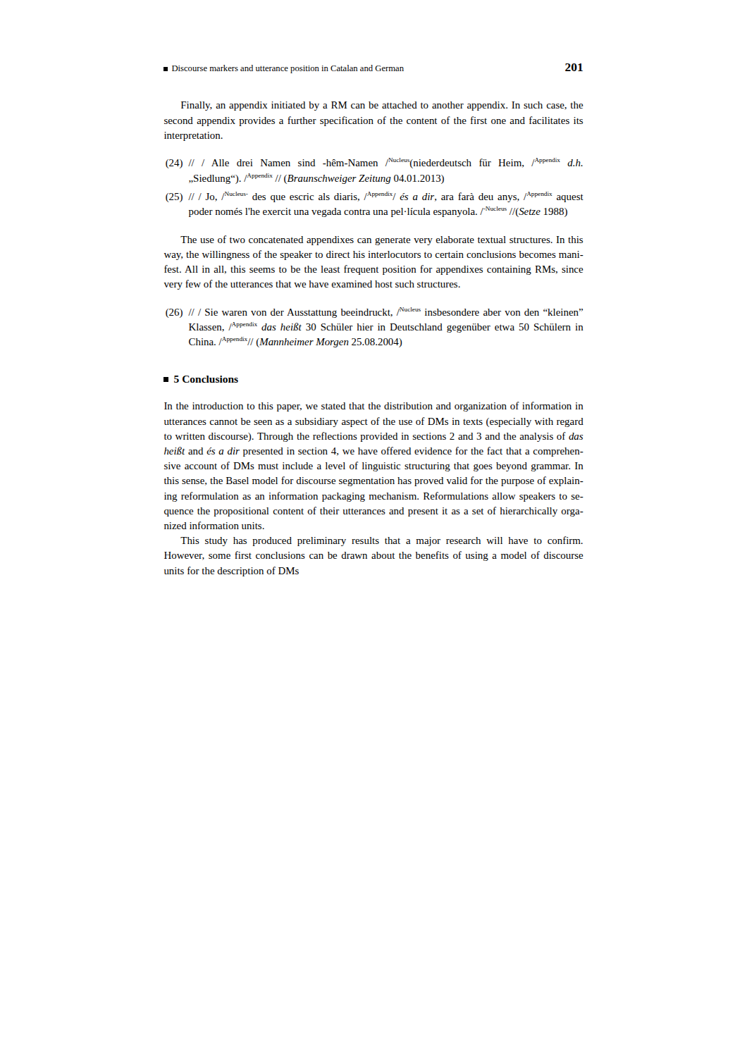Discourse markers and utterance position in Catalan and German 201
Finally, an appendix initiated by a RM can be attached to another appendix. In such case, the second appendix provides a further specification of the content of the first one and facilitates its interpretation.
(24) // / Alle drei Namen sind -hêm-Namen /Nucleus(niederdeutsch für Heim, /Appendix d.h. „Siedlung“). /Appendix // (Braunschweiger Zeitung 04.01.2013)
(25) // / Jo, /Nucleus- des que escric als diaris, /Appendix/ és a dir, ara farà deu anys, /Appendix aquest poder només l'he exercit una vegada contra una pel·lícula espanyola. /-Nucleus //(Setze 1988)
The use of two concatenated appendixes can generate very elaborate textual structures. In this way, the willingness of the speaker to direct his interlocutors to certain conclusions becomes manifest. All in all, this seems to be the least frequent position for appendixes containing RMs, since very few of the utterances that we have examined host such structures.
(26) // / Sie waren von der Ausstattung beeindruckt, /Nucleus insbesondere aber von den “kleinen” Klassen, /Appendix das heißt 30 Schüler hier in Deutschland gegenüber etwa 50 Schülern in China. /Appendix// (Mannheimer Morgen 25.08.2004)
5 Conclusions
In the introduction to this paper, we stated that the distribution and organization of information in utterances cannot be seen as a subsidiary aspect of the use of DMs in texts (especially with regard to written discourse). Through the reflections provided in sections 2 and 3 and the analysis of das heißt and és a dir presented in section 4, we have offered evidence for the fact that a comprehensive account of DMs must include a level of linguistic structuring that goes beyond grammar. In this sense, the Basel model for discourse segmentation has proved valid for the purpose of explaining reformulation as an information packaging mechanism. Reformulations allow speakers to sequence the propositional content of their utterances and present it as a set of hierarchically organized information units.
This study has produced preliminary results that a major research will have to confirm. However, some first conclusions can be drawn about the benefits of using a model of discourse units for the description of DMs